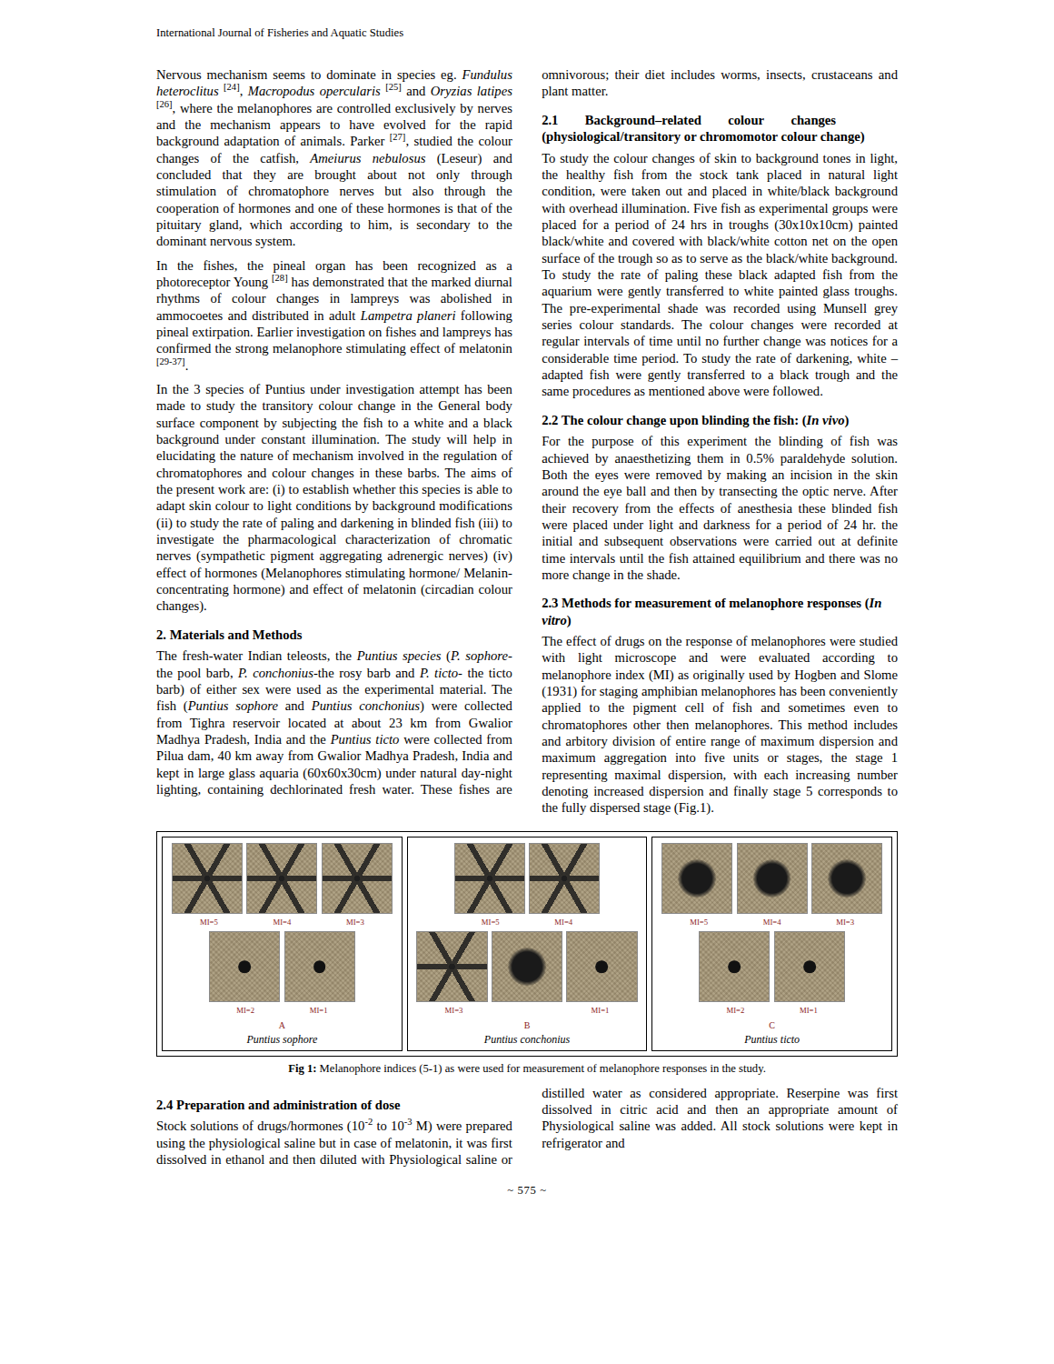International Journal of Fisheries and Aquatic Studies
Nervous mechanism seems to dominate in species eg. Fundulus heteroclitus [24], Macropodus opercularis [25] and Oryzias latipes [26], where the melanophores are controlled exclusively by nerves and the mechanism appears to have evolved for the rapid background adaptation of animals. Parker [27], studied the colour changes of the catfish, Ameiurus nebulosus (Leseur) and concluded that they are brought about not only through stimulation of chromatophore nerves but also through the cooperation of hormones and one of these hormones is that of the pituitary gland, which according to him, is secondary to the dominant nervous system.
In the fishes, the pineal organ has been recognized as a photoreceptor Young [28] has demonstrated that the marked diurnal rhythms of colour changes in lampreys was abolished in ammocoetes and distributed in adult Lampetra planeri following pineal extirpation. Earlier investigation on fishes and lampreys has confirmed the strong melanophore stimulating effect of melatonin [29-37].
In the 3 species of Puntius under investigation attempt has been made to study the transitory colour change in the General body surface component by subjecting the fish to a white and a black background under constant illumination. The study will help in elucidating the nature of mechanism involved in the regulation of chromatophores and colour changes in these barbs. The aims of the present work are: (i) to establish whether this species is able to adapt skin colour to light conditions by background modifications (ii) to study the rate of paling and darkening in blinded fish (iii) to investigate the pharmacological characterization of chromatic nerves (sympathetic pigment aggregating adrenergic nerves) (iv) effect of hormones (Melanophores stimulating hormone/ Melanin-concentrating hormone) and effect of melatonin (circadian colour changes).
2. Materials and Methods
The fresh-water Indian teleosts, the Puntius species (P. sophore-the pool barb, P. conchonius-the rosy barb and P. ticto- the ticto barb) of either sex were used as the experimental material. The fish (Puntius sophore and Puntius conchonius) were collected from Tighra reservoir located at about 23 km from Gwalior Madhya Pradesh, India and the Puntius ticto were collected from Pilua dam, 40 km away from Gwalior Madhya Pradesh, India and kept in large glass aquaria (60x60x30cm) under natural day-night lighting, containing dechlorinated fresh water. These fishes are omnivorous; their diet includes worms, insects, crustaceans and plant matter.
2.1 Background–related colour changes (physiological/transitory or chromomotor colour change)
To study the colour changes of skin to background tones in light, the healthy fish from the stock tank placed in natural light condition, were taken out and placed in white/black background with overhead illumination. Five fish as experimental groups were placed for a period of 24 hrs in troughs (30x10x10cm) painted black/white and covered with black/white cotton net on the open surface of the trough so as to serve as the black/white background. To study the rate of paling these black adapted fish from the aquarium were gently transferred to white painted glass troughs. The pre-experimental shade was recorded using Munsell grey series colour standards. The colour changes were recorded at regular intervals of time until no further change was notices for a considerable time period. To study the rate of darkening, white –adapted fish were gently transferred to a black trough and the same procedures as mentioned above were followed.
2.2 The colour change upon blinding the fish: (In vivo)
For the purpose of this experiment the blinding of fish was achieved by anaesthetizing them in 0.5% paraldehyde solution. Both the eyes were removed by making an incision in the skin around the eye ball and then by transecting the optic nerve. After their recovery from the effects of anesthesia these blinded fish were placed under light and darkness for a period of 24 hr. the initial and subsequent observations were carried out at definite time intervals until the fish attained equilibrium and there was no more change in the shade.
2.3 Methods for measurement of melanophore responses (In vitro)
The effect of drugs on the response of melanophores were studied with light microscope and were evaluated according to melanophore index (MI) as originally used by Hogben and Slome (1931) for staging amphibian melanophores has been conveniently applied to the pigment cell of fish and sometimes even to chromatophores other then melanophores. This method includes and arbitory division of entire range of maximum dispersion and maximum aggregation into five units or stages, the stage 1 representing maximal dispersion, with each increasing number denoting increased dispersion and finally stage 5 corresponds to the fully dispersed stage (Fig.1).
MI=5
MI=4
MI=3
MI=2
MI=1
A
Puntius sophore
MI=5
MI=4
MI=3
MI=1
B
Puntius conchonius
MI=5
MI=4
MI=3
MI=2
MI=1
C
Puntius ticto
Fig 1: Melanophore indices (5-1) as were used for measurement of melanophore responses in the study.
2.4 Preparation and administration of dose
Stock solutions of drugs/hormones (10-2 to 10-3 M) were prepared using the physiological saline but in case of melatonin, it was first dissolved in ethanol and then diluted with Physiological saline or distilled water as considered appropriate. Reserpine was first dissolved in citric acid and then an appropriate amount of Physiological saline was added. All stock solutions were kept in refrigerator and
~ 575 ~